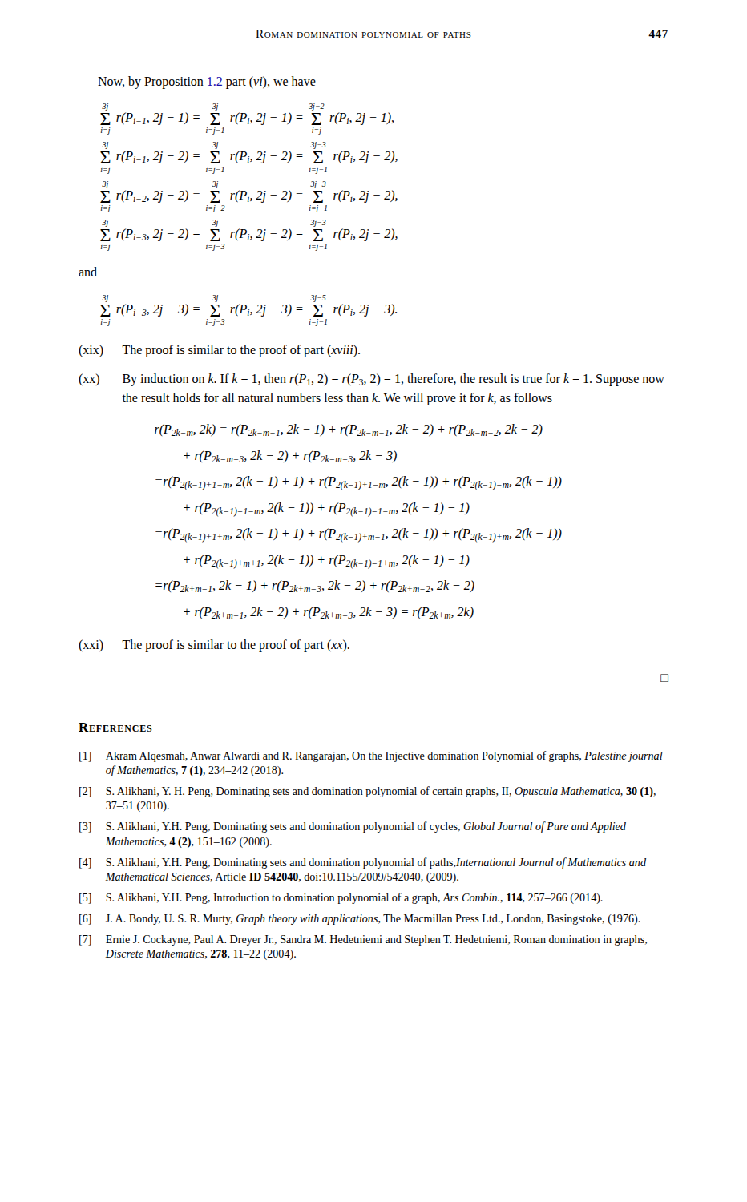Roman domination polynomial of paths 447
Now, by Proposition 1.2 part (vi), we have
3j Σi=j r(Pi−1, 2j − 1) = 3j Σi=j−1 r(Pi, 2j − 1) = 3j−2 Σi=j r(Pi, 2j − 1), 3j Σi=j r(Pi−1, 2j − 2) = 3j Σi=j−1 r(Pi, 2j − 2) = 3j−3 Σi=j−1 r(Pi, 2j − 2), 3j Σi=j r(Pi−2, 2j − 2) = 3j Σi=j−2 r(Pi, 2j − 2) = 3j−3 Σi=j−1 r(Pi, 2j − 2), 3j Σi=j r(Pi−3, 2j − 2) = 3j Σi=j−3 r(Pi, 2j − 2) = 3j−3 Σi=j−1 r(Pi, 2j − 2),
and
3j Σi=j r(Pi−3, 2j − 3) = 3j Σi=j−3 r(Pi, 2j − 3) = 3j−5 Σi=j−1 r(Pi, 2j − 3).
(xix) The proof is similar to the proof of part (xviii).
(xx) By induction on k. If k = 1, then r(P 1, 2) = r(P 3, 2) = 1, therefore, the result is true for k = 1. Suppose now the result holds for all natural numbers less than k. We will prove it for k, as follows
r(P 2k−m, 2k) = r(P 2k−m−1, 2k − 1) + r(P 2k−m−1, 2k − 2) + r(P 2k−m−2, 2k − 2) + r(P 2k−m−3, 2k − 2) + r(P 2k−m−3, 2k − 3) =r(P 2(k−1)+1−m, 2(k − 1) + 1) + r(P 2(k−1)+1−m, 2(k − 1)) + r(P 2(k−1)−m, 2(k − 1)) + r(P 2(k−1)−1−m, 2(k − 1)) + r(P 2(k−1)−1−m, 2(k − 1) − 1) =r(P 2(k−1)+1+m, 2(k − 1) + 1) + r(P 2(k−1)+m−1, 2(k − 1)) + r(P 2(k−1)+m, 2(k − 1)) + r(P 2(k−1)+m+1, 2(k − 1)) + r(P 2(k−1)−1+m, 2(k − 1) − 1) =r(P 2k+m−1, 2k − 1) + r(P 2k+m−3, 2k − 2) + r(P 2k+m−2, 2k − 2) + r(P 2k+m−1, 2k − 2) + r(P 2k+m−3, 2k − 3) = r(P 2k+m, 2k)
(xxi) The proof is similar to the proof of part (xx).
□
References
Akram Alqesmah, Anwar Alwardi and R. Rangarajan, On the Injective domination Polynomial of graphs, Palestine journal of Mathematics, 7 (1), 234–242 (2018).
S. Alikhani, Y. H. Peng, Dominating sets and domination polynomial of certain graphs, II, Opuscula Mathematica, 30 (1), 37–51 (2010).
S. Alikhani, Y.H. Peng, Dominating sets and domination polynomial of cycles, Global Journal of Pure and Applied Mathematics, 4 (2), 151–162 (2008).
S. Alikhani, Y.H. Peng, Dominating sets and domination polynomial of paths,International Journal of Mathematics and Mathematical Sciences, Article ID 542040, doi:10.1155/2009/542040, (2009).
S. Alikhani, Y.H. Peng, Introduction to domination polynomial of a graph, Ars Combin., 114, 257–266 (2014).
J. A. Bondy, U. S. R. Murty, Graph theory with applications, The Macmillan Press Ltd., London, Basingstoke, (1976).
Ernie J. Cockayne, Paul A. Dreyer Jr., Sandra M. Hedetniemi and Stephen T. Hedetniemi, Roman domination in graphs, Discrete Mathematics, 278, 11–22 (2004).